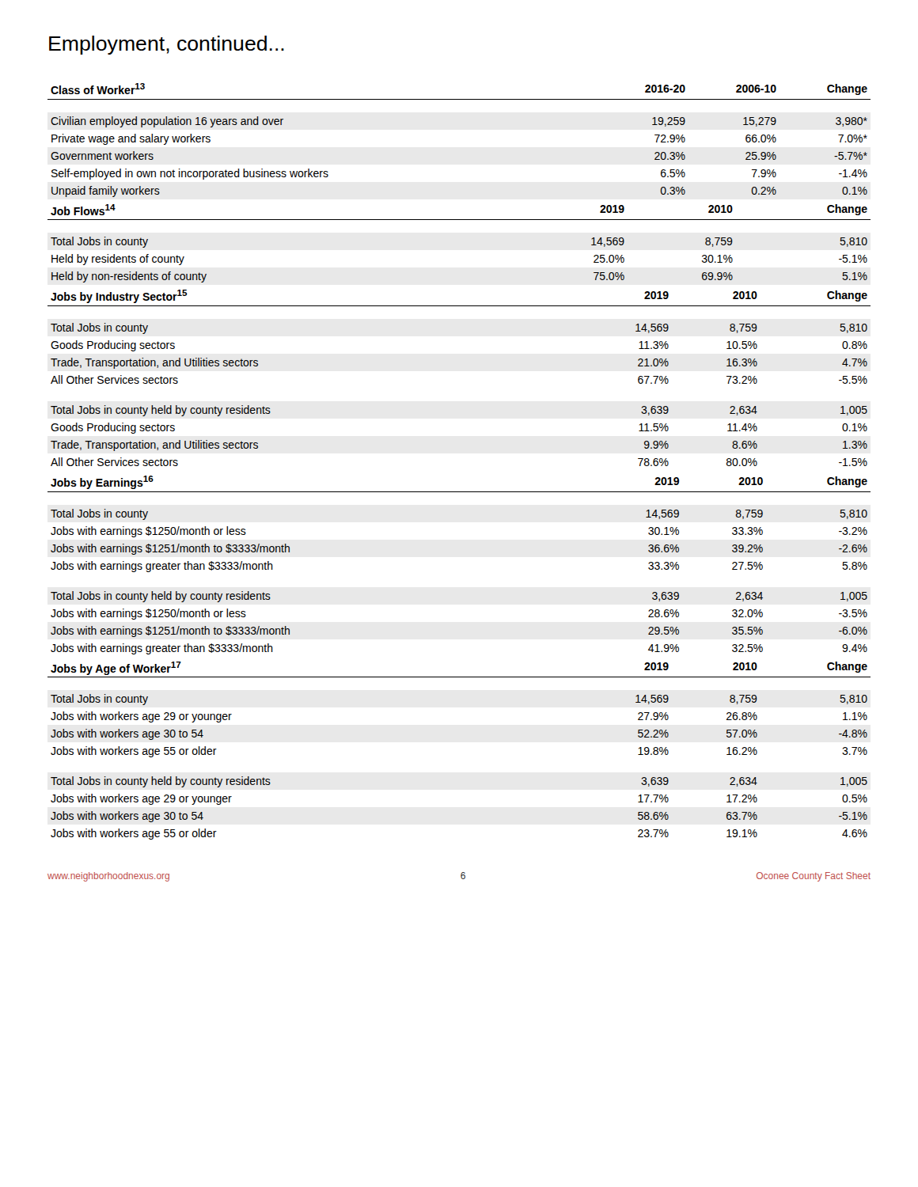Employment, continued...
| Class of Worker 13 | 2016-20 | 2006-10 | Change |
| --- | --- | --- | --- |
| Civilian employed population 16 years and over | 19,259 | 15,279 | 3,980* |
| Private wage and salary workers | 72.9% | 66.0% | 7.0%* |
| Government workers | 20.3% | 25.9% | -5.7%* |
| Self-employed in own not incorporated business workers | 6.5% | 7.9% | -1.4% |
| Unpaid family workers | 0.3% | 0.2% | 0.1% |
| Job Flows 14 | 2019 | 2010 | Change |
| --- | --- | --- | --- |
| Total Jobs in county | 14,569 | 8,759 | 5,810 |
| Held by residents of county | 25.0% | 30.1% | -5.1% |
| Held by non-residents of county | 75.0% | 69.9% | 5.1% |
| Jobs by Industry Sector 15 | 2019 | 2010 | Change |
| --- | --- | --- | --- |
| Total Jobs in county | 14,569 | 8,759 | 5,810 |
| Goods Producing sectors | 11.3% | 10.5% | 0.8% |
| Trade, Transportation, and Utilities sectors | 21.0% | 16.3% | 4.7% |
| All Other Services sectors | 67.7% | 73.2% | -5.5% |
| Total Jobs in county held by county residents | 3,639 | 2,634 | 1,005 |
| Goods Producing sectors | 11.5% | 11.4% | 0.1% |
| Trade, Transportation, and Utilities sectors | 9.9% | 8.6% | 1.3% |
| All Other Services sectors | 78.6% | 80.0% | -1.5% |
| Jobs by Earnings 16 | 2019 | 2010 | Change |
| --- | --- | --- | --- |
| Total Jobs in county | 14,569 | 8,759 | 5,810 |
| Jobs with earnings $1250/month or less | 30.1% | 33.3% | -3.2% |
| Jobs with earnings $1251/month to $3333/month | 36.6% | 39.2% | -2.6% |
| Jobs with earnings greater than $3333/month | 33.3% | 27.5% | 5.8% |
| Total Jobs in county held by county residents | 3,639 | 2,634 | 1,005 |
| Jobs with earnings $1250/month or less | 28.6% | 32.0% | -3.5% |
| Jobs with earnings $1251/month to $3333/month | 29.5% | 35.5% | -6.0% |
| Jobs with earnings greater than $3333/month | 41.9% | 32.5% | 9.4% |
| Jobs by Age of Worker 17 | 2019 | 2010 | Change |
| --- | --- | --- | --- |
| Total Jobs in county | 14,569 | 8,759 | 5,810 |
| Jobs with workers age 29 or younger | 27.9% | 26.8% | 1.1% |
| Jobs with workers age 30 to 54 | 52.2% | 57.0% | -4.8% |
| Jobs with workers age 55 or older | 19.8% | 16.2% | 3.7% |
| Total Jobs in county held by county residents | 3,639 | 2,634 | 1,005 |
| Jobs with workers age 29 or younger | 17.7% | 17.2% | 0.5% |
| Jobs with workers age 30 to 54 | 58.6% | 63.7% | -5.1% |
| Jobs with workers age 55 or older | 23.7% | 19.1% | 4.6% |
www.neighborhoodnexus.org 6 Oconee County Fact Sheet